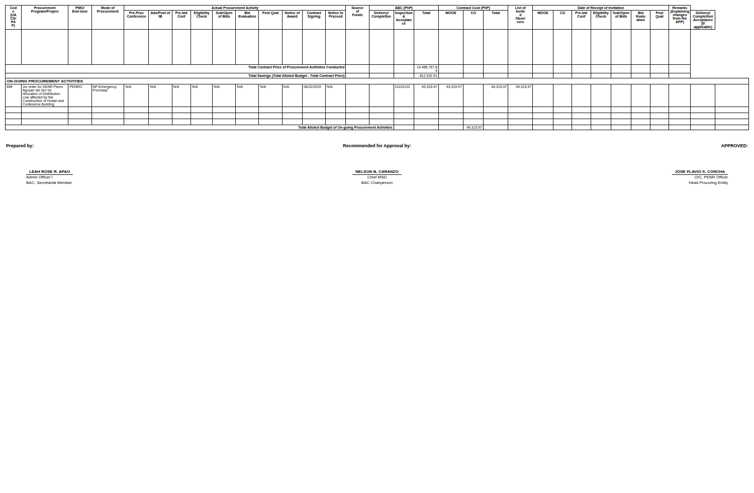| Cod e (UA CS/ PA P) | Procurement Program/Project | PMO/ End-User | Mode of Procurement | Actual Procurement Activity | Source of Funds | ABC (PhP) | Contract Cost (PhP) | List of Invite d Obser vers | Date of Receipt of Invitation | Remarks (Explaining changes from the APP) |
| --- | --- | --- | --- | --- | --- | --- | --- | --- | --- | --- |
| Pre-Proc Conference | Ads/Post of IB | Pre-bid Conf | Eligibility Check | Sub/Open of Bids | Bid Evaluation | Post Qual | Notice of Award | Contract Signing | Notice to Proceed | Delivery/ Completion | Inspection & Acceptance | Total | MOOE | CO | Total | MOOE | CO | Pre-bid Conf | Eligibility Check | Sub/Open of Bids | Bid Evalu ation | Post Qual | Delivery/ Completion/ Acceptance (If applicable) |
| Total Contract Price of Procurement Actitvites Conducted | | | | 10,485,767.84 | | | | | | | | | | | | |
| Total Savings (Total Alloted Budget - Total Contract Price) | | | | 812,932.91 | | | | | | | | | | | | |
| ON-GOING PROCUREMENT ACTIVITIES |
| ### | Jor order for DENR Penro Agusan del Sur for relocation of Distribution Line affected by the Construction of Hostel and Conference Building | PENRO | NP-Emergency Purchase | N/A | N/A | N/A | N/A | N/A | N/A | N/A | N/A | 06/22/2020 | N/A | | | 01101101 | 49,315.97 | 49,315.97 | | 49,315.97 | 49,315.97 | | | | | | | | | | |
| Total Alloted Budget of On-going Procurement Activities | | | | 49,315.97 | | | | | | | | | | | | |
| Prepared by: | Recommended for Approval by: | APPROVED: |
| LEAH ROSE R. APAO Admin Officer I BAC, Secretariat Member | NELSON B. CARANZO Chief MSD BAC Chairperson | JOSE FLAVIO S. CONCHA OIC, PENR Officer Head Procuring Entity |